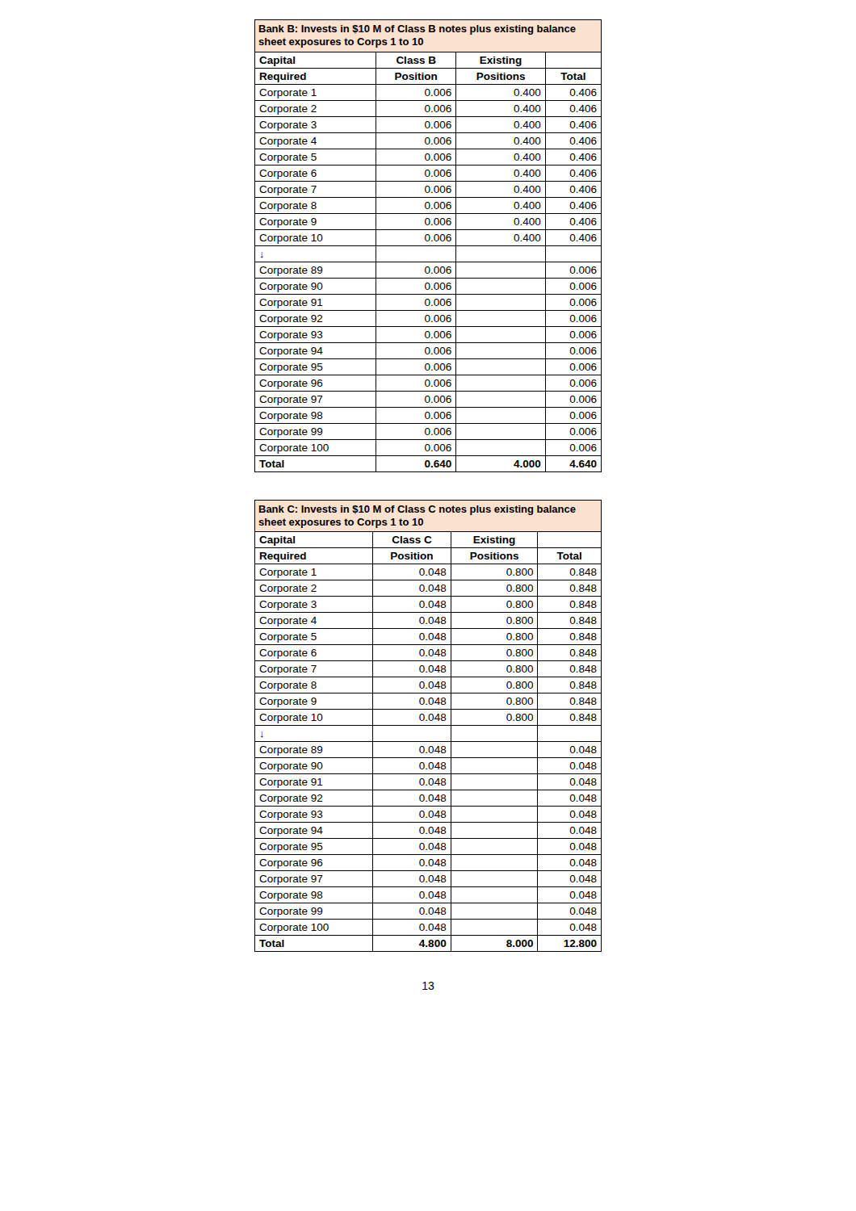Bank B: Invests in $10 M of Class B notes plus existing balance sheet exposures to Corps 1 to 10
| Capital | Class B | Existing | |
| --- | --- | --- | --- |
| Required | Position | Positions | Total |
| Corporate 1 | 0.006 | 0.400 | 0.406 |
| Corporate 2 | 0.006 | 0.400 | 0.406 |
| Corporate 3 | 0.006 | 0.400 | 0.406 |
| Corporate 4 | 0.006 | 0.400 | 0.406 |
| Corporate 5 | 0.006 | 0.400 | 0.406 |
| Corporate 6 | 0.006 | 0.400 | 0.406 |
| Corporate 7 | 0.006 | 0.400 | 0.406 |
| Corporate 8 | 0.006 | 0.400 | 0.406 |
| Corporate 9 | 0.006 | 0.400 | 0.406 |
| Corporate 10 | 0.006 | 0.400 | 0.406 |
| ↓ | | | |
| Corporate 89 | 0.006 | | 0.006 |
| Corporate 90 | 0.006 | | 0.006 |
| Corporate 91 | 0.006 | | 0.006 |
| Corporate 92 | 0.006 | | 0.006 |
| Corporate 93 | 0.006 | | 0.006 |
| Corporate 94 | 0.006 | | 0.006 |
| Corporate 95 | 0.006 | | 0.006 |
| Corporate 96 | 0.006 | | 0.006 |
| Corporate 97 | 0.006 | | 0.006 |
| Corporate 98 | 0.006 | | 0.006 |
| Corporate 99 | 0.006 | | 0.006 |
| Corporate 100 | 0.006 | | 0.006 |
| Total | 0.640 | 4.000 | 4.640 |
Bank C: Invests in $10 M of Class C notes plus existing balance sheet exposures to Corps 1 to 10
| Capital | Class C | Existing | |
| --- | --- | --- | --- |
| Required | Position | Positions | Total |
| Corporate 1 | 0.048 | 0.800 | 0.848 |
| Corporate 2 | 0.048 | 0.800 | 0.848 |
| Corporate 3 | 0.048 | 0.800 | 0.848 |
| Corporate 4 | 0.048 | 0.800 | 0.848 |
| Corporate 5 | 0.048 | 0.800 | 0.848 |
| Corporate 6 | 0.048 | 0.800 | 0.848 |
| Corporate 7 | 0.048 | 0.800 | 0.848 |
| Corporate 8 | 0.048 | 0.800 | 0.848 |
| Corporate 9 | 0.048 | 0.800 | 0.848 |
| Corporate 10 | 0.048 | 0.800 | 0.848 |
| ↓ | | | |
| Corporate 89 | 0.048 | | 0.048 |
| Corporate 90 | 0.048 | | 0.048 |
| Corporate 91 | 0.048 | | 0.048 |
| Corporate 92 | 0.048 | | 0.048 |
| Corporate 93 | 0.048 | | 0.048 |
| Corporate 94 | 0.048 | | 0.048 |
| Corporate 95 | 0.048 | | 0.048 |
| Corporate 96 | 0.048 | | 0.048 |
| Corporate 97 | 0.048 | | 0.048 |
| Corporate 98 | 0.048 | | 0.048 |
| Corporate 99 | 0.048 | | 0.048 |
| Corporate 100 | 0.048 | | 0.048 |
| Total | 4.800 | 8.000 | 12.800 |
13